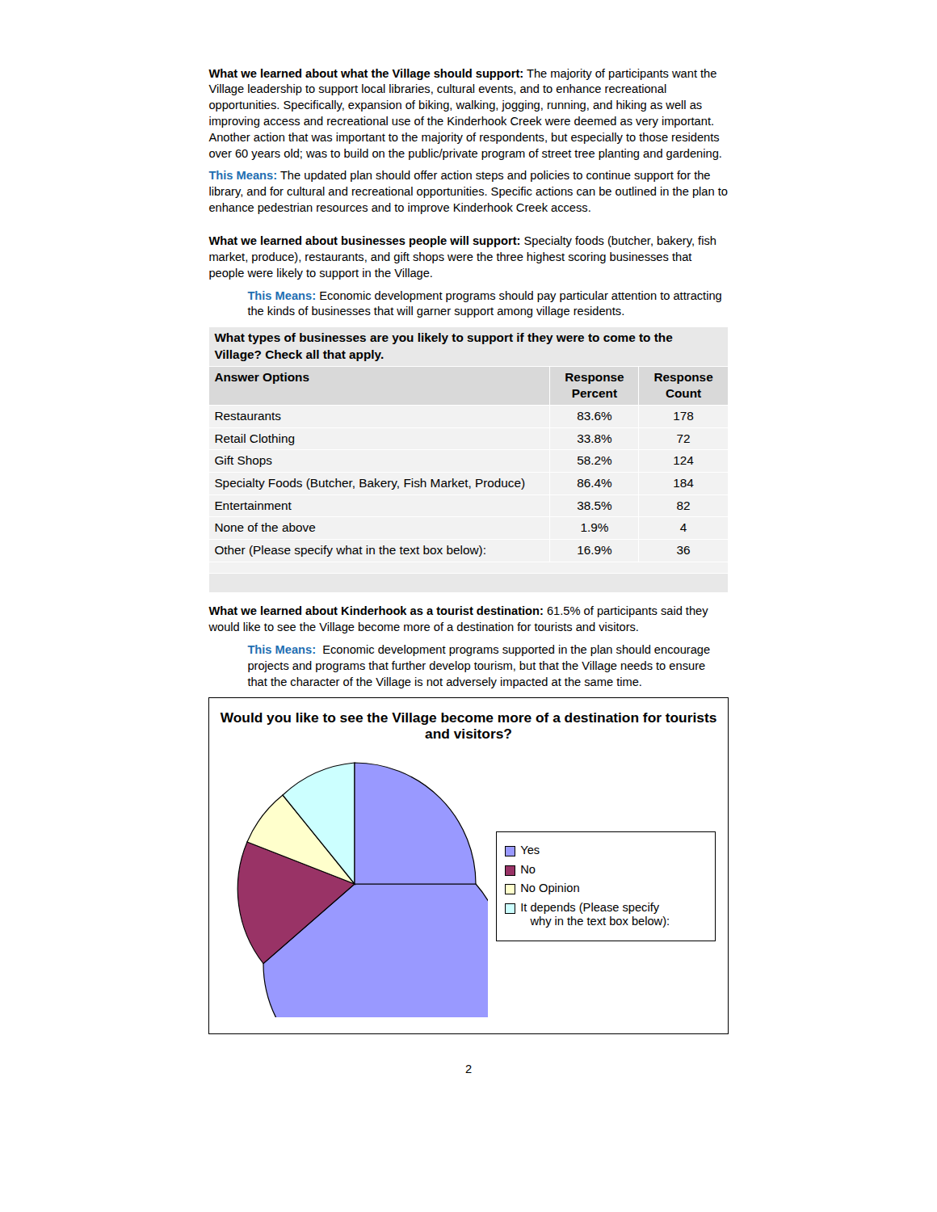What we learned about what the Village should support: The majority of participants want the Village leadership to support local libraries, cultural events, and to enhance recreational opportunities. Specifically, expansion of biking, walking, jogging, running, and hiking as well as improving access and recreational use of the Kinderhook Creek were deemed as very important. Another action that was important to the majority of respondents, but especially to those residents over 60 years old; was to build on the public/private program of street tree planting and gardening.
This Means: The updated plan should offer action steps and policies to continue support for the library, and for cultural and recreational opportunities. Specific actions can be outlined in the plan to enhance pedestrian resources and to improve Kinderhook Creek access.
What we learned about businesses people will support: Specialty foods (butcher, bakery, fish market, produce), restaurants, and gift shops were the three highest scoring businesses that people were likely to support in the Village.
This Means: Economic development programs should pay particular attention to attracting the kinds of businesses that will garner support among village residents.
| What types of businesses are you likely to support if they were to come to the Village? Check all that apply. |
| Answer Options | Response Percent | Response Count |
| Restaurants | 83.6% | 178 |
| Retail Clothing | 33.8% | 72 |
| Gift Shops | 58.2% | 124 |
| Specialty Foods (Butcher, Bakery, Fish Market, Produce) | 86.4% | 184 |
| Entertainment | 38.5% | 82 |
| None of the above | 1.9% | 4 |
| Other (Please specify what in the text box below): | 16.9% | 36 |
What we learned about Kinderhook as a tourist destination: 61.5% of participants said they would like to see the Village become more of a destination for tourists and visitors.
This Means: Economic development programs supported in the plan should encourage projects and programs that further develop tourism, but that the Village needs to ensure that the character of the Village is not adversely impacted at the same time.
Would you like to see the Village become more of a destination for tourists
and visitors?
Yes
No
No Opinion
It depends (Please specify why in the text box below):
2